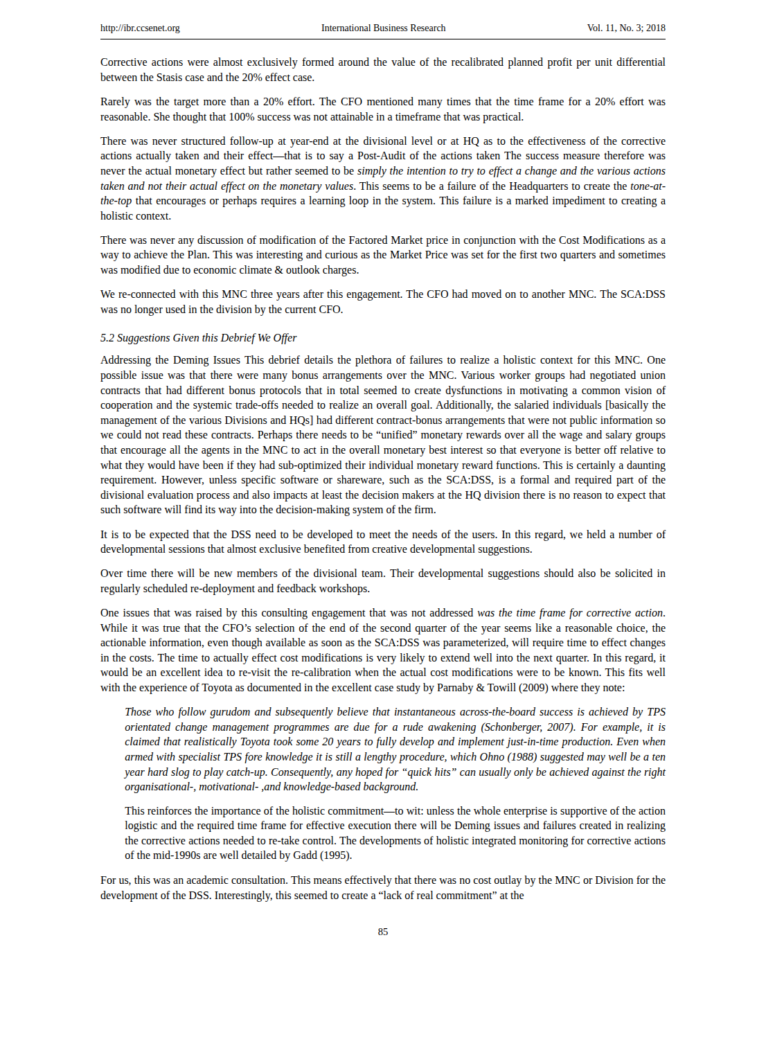http://ibr.ccsenet.org
International Business Research
Vol. 11, No. 3; 2018
Corrective actions were almost exclusively formed around the value of the recalibrated planned profit per unit differential between the Stasis case and the 20% effect case.
Rarely was the target more than a 20% effort. The CFO mentioned many times that the time frame for a 20% effort was reasonable. She thought that 100% success was not attainable in a timeframe that was practical.
There was never structured follow-up at year-end at the divisional level or at HQ as to the effectiveness of the corrective actions actually taken and their effect—that is to say a Post-Audit of the actions taken The success measure therefore was never the actual monetary effect but rather seemed to be simply the intention to try to effect a change and the various actions taken and not their actual effect on the monetary values. This seems to be a failure of the Headquarters to create the tone-at-the-top that encourages or perhaps requires a learning loop in the system. This failure is a marked impediment to creating a holistic context.
There was never any discussion of modification of the Factored Market price in conjunction with the Cost Modifications as a way to achieve the Plan. This was interesting and curious as the Market Price was set for the first two quarters and sometimes was modified due to economic climate & outlook charges.
We re-connected with this MNC three years after this engagement. The CFO had moved on to another MNC. The SCA:DSS was no longer used in the division by the current CFO.
5.2 Suggestions Given this Debrief We Offer
Addressing the Deming Issues This debrief details the plethora of failures to realize a holistic context for this MNC. One possible issue was that there were many bonus arrangements over the MNC. Various worker groups had negotiated union contracts that had different bonus protocols that in total seemed to create dysfunctions in motivating a common vision of cooperation and the systemic trade-offs needed to realize an overall goal. Additionally, the salaried individuals [basically the management of the various Divisions and HQs] had different contract-bonus arrangements that were not public information so we could not read these contracts. Perhaps there needs to be “unified” monetary rewards over all the wage and salary groups that encourage all the agents in the MNC to act in the overall monetary best interest so that everyone is better off relative to what they would have been if they had sub-optimized their individual monetary reward functions. This is certainly a daunting requirement. However, unless specific software or shareware, such as the SCA:DSS, is a formal and required part of the divisional evaluation process and also impacts at least the decision makers at the HQ division there is no reason to expect that such software will find its way into the decision-making system of the firm.
It is to be expected that the DSS need to be developed to meet the needs of the users. In this regard, we held a number of developmental sessions that almost exclusive benefited from creative developmental suggestions.
Over time there will be new members of the divisional team. Their developmental suggestions should also be solicited in regularly scheduled re-deployment and feedback workshops.
One issues that was raised by this consulting engagement that was not addressed was the time frame for corrective action. While it was true that the CFO’s selection of the end of the second quarter of the year seems like a reasonable choice, the actionable information, even though available as soon as the SCA:DSS was parameterized, will require time to effect changes in the costs. The time to actually effect cost modifications is very likely to extend well into the next quarter. In this regard, it would be an excellent idea to re-visit the re-calibration when the actual cost modifications were to be known. This fits well with the experience of Toyota as documented in the excellent case study by Parnaby & Towill (2009) where they note:
Those who follow gurudom and subsequently believe that instantaneous across-the-board success is achieved by TPS orientated change management programmes are due for a rude awakening (Schonberger, 2007). For example, it is claimed that realistically Toyota took some 20 years to fully develop and implement just-in-time production. Even when armed with specialist TPS fore knowledge it is still a lengthy procedure, which Ohno (1988) suggested may well be a ten year hard slog to play catch-up. Consequently, any hoped for “quick hits” can usually only be achieved against the right organisational-, motivational- ,and knowledge-based background.
This reinforces the importance of the holistic commitment—to wit: unless the whole enterprise is supportive of the action logistic and the required time frame for effective execution there will be Deming issues and failures created in realizing the corrective actions needed to re-take control. The developments of holistic integrated monitoring for corrective actions of the mid-1990s are well detailed by Gadd (1995).
For us, this was an academic consultation. This means effectively that there was no cost outlay by the MNC or Division for the development of the DSS. Interestingly, this seemed to create a “lack of real commitment” at the
85